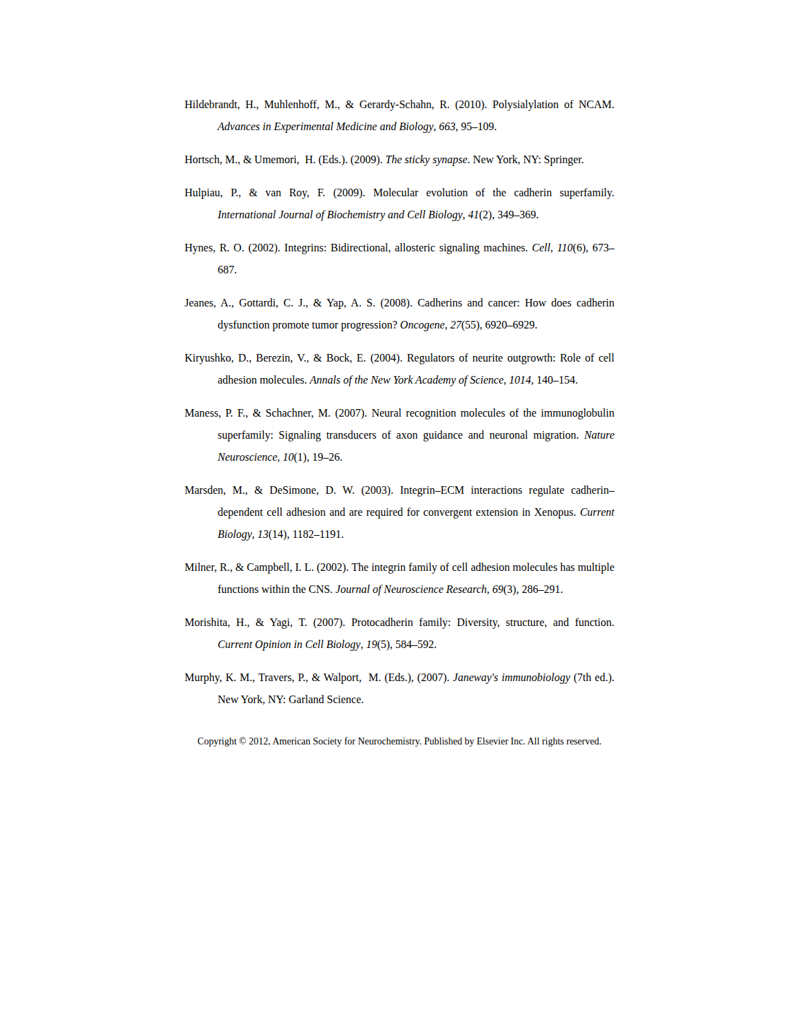Hildebrandt, H., Muhlenhoff, M., & Gerardy-Schahn, R. (2010). Polysialylation of NCAM. Advances in Experimental Medicine and Biology, 663, 95–109.
Hortsch, M., & Umemori, H. (Eds.). (2009). The sticky synapse. New York, NY: Springer.
Hulpiau, P., & van Roy, F. (2009). Molecular evolution of the cadherin superfamily. International Journal of Biochemistry and Cell Biology, 41(2), 349–369.
Hynes, R. O. (2002). Integrins: Bidirectional, allosteric signaling machines. Cell, 110(6), 673–687.
Jeanes, A., Gottardi, C. J., & Yap, A. S. (2008). Cadherins and cancer: How does cadherin dysfunction promote tumor progression? Oncogene, 27(55), 6920–6929.
Kiryushko, D., Berezin, V., & Bock, E. (2004). Regulators of neurite outgrowth: Role of cell adhesion molecules. Annals of the New York Academy of Science, 1014, 140–154.
Maness, P. F., & Schachner, M. (2007). Neural recognition molecules of the immunoglobulin superfamily: Signaling transducers of axon guidance and neuronal migration. Nature Neuroscience, 10(1), 19–26.
Marsden, M., & DeSimone, D. W. (2003). Integrin–ECM interactions regulate cadherin–dependent cell adhesion and are required for convergent extension in Xenopus. Current Biology, 13(14), 1182–1191.
Milner, R., & Campbell, I. L. (2002). The integrin family of cell adhesion molecules has multiple functions within the CNS. Journal of Neuroscience Research, 69(3), 286–291.
Morishita, H., & Yagi, T. (2007). Protocadherin family: Diversity, structure, and function. Current Opinion in Cell Biology, 19(5), 584–592.
Murphy, K. M., Travers, P., & Walport, M. (Eds.), (2007). Janeway's immunobiology (7th ed.). New York, NY: Garland Science.
Copyright © 2012, American Society for Neurochemistry. Published by Elsevier Inc. All rights reserved.